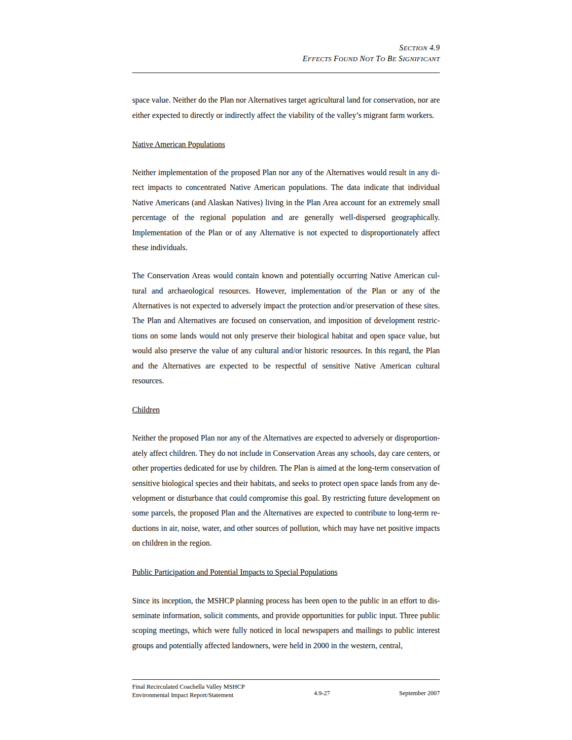SECTION 4.9 EFFECTS FOUND NOT TO BE SIGNIFICANT
space value. Neither do the Plan nor Alternatives target agricultural land for conservation, nor are either expected to directly or indirectly affect the viability of the valley’s migrant farm workers.
Native American Populations
Neither implementation of the proposed Plan nor any of the Alternatives would result in any direct impacts to concentrated Native American populations. The data indicate that individual Native Americans (and Alaskan Natives) living in the Plan Area account for an extremely small percentage of the regional population and are generally well-dispersed geographically. Implementation of the Plan or of any Alternative is not expected to disproportionately affect these individuals.
The Conservation Areas would contain known and potentially occurring Native American cultural and archaeological resources. However, implementation of the Plan or any of the Alternatives is not expected to adversely impact the protection and/or preservation of these sites. The Plan and Alternatives are focused on conservation, and imposition of development restrictions on some lands would not only preserve their biological habitat and open space value, but would also preserve the value of any cultural and/or historic resources. In this regard, the Plan and the Alternatives are expected to be respectful of sensitive Native American cultural resources.
Children
Neither the proposed Plan nor any of the Alternatives are expected to adversely or disproportionately affect children. They do not include in Conservation Areas any schools, day care centers, or other properties dedicated for use by children. The Plan is aimed at the long-term conservation of sensitive biological species and their habitats, and seeks to protect open space lands from any development or disturbance that could compromise this goal. By restricting future development on some parcels, the proposed Plan and the Alternatives are expected to contribute to long-term reductions in air, noise, water, and other sources of pollution, which may have net positive impacts on children in the region.
Public Participation and Potential Impacts to Special Populations
Since its inception, the MSHCP planning process has been open to the public in an effort to disseminate information, solicit comments, and provide opportunities for public input. Three public scoping meetings, which were fully noticed in local newspapers and mailings to public interest groups and potentially affected landowners, were held in 2000 in the western, central,
Final Recirculated Coachella Valley MSHCP
Environmental Impact Report/Statement
4.9-27
September 2007